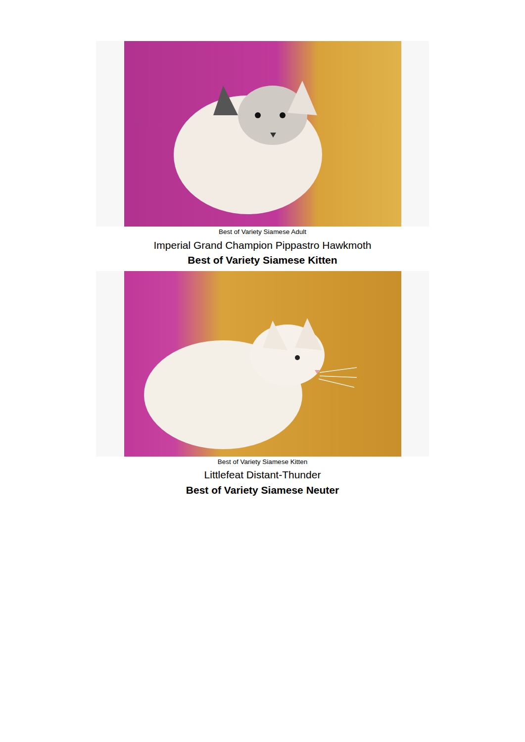Best of Variety Siamese Adult
Imperial Grand Champion Pippastro Hawkmoth
Best of Variety Siamese Kitten
Best of Variety Siamese Kitten
Littlefeat Distant-Thunder
Best of Variety Siamese Neuter